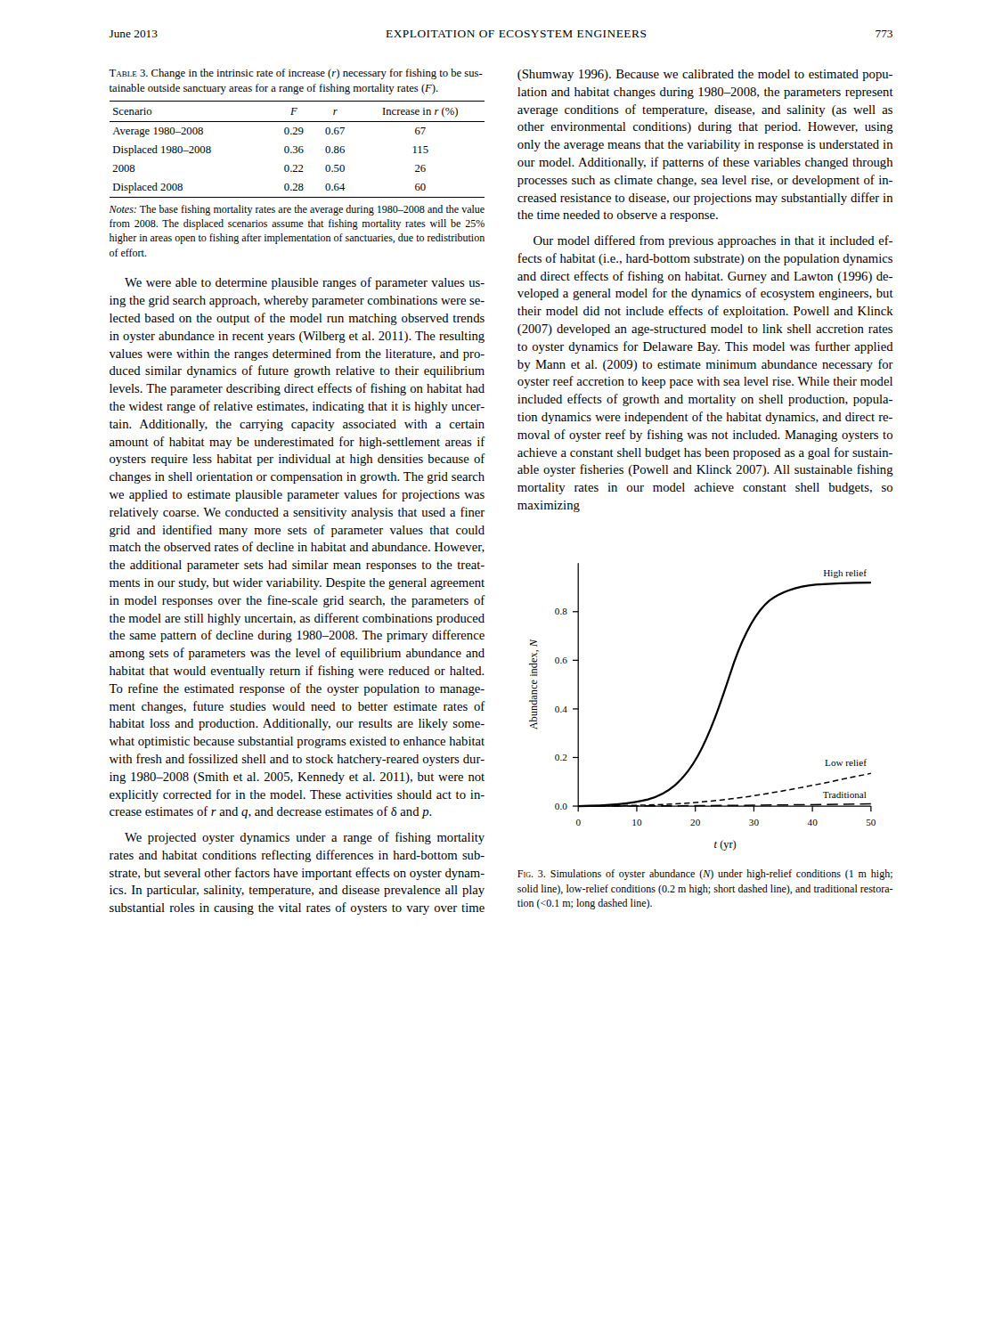June 2013 Exploitation of Ecosystem Engineers 773
Table 3. Change in the intrinsic rate of increase ( r ) necessary for fishing to be sustainable outside sanctuary areas for a range of fishing mortality rates ( F ).
| Scenario | F | r | Increase in r (%) |
| --- | --- | --- | --- |
| Average 1980–2008 | 0.29 | 0.67 | 67 |
| Displaced 1980–2008 | 0.36 | 0.86 | 115 |
| 2008 | 0.22 | 0.50 | 26 |
| Displaced 2008 | 0.28 | 0.64 | 60 |
Notes: The base fishing mortality rates are the average during 1980–2008 and the value from 2008. The displaced scenarios assume that fishing mortality rates will be 25% higher in areas open to fishing after implementation of sanctuaries, due to redistribution of effort.
We were able to determine plausible ranges of parameter values using the grid search approach, whereby parameter combinations were selected based on the output of the model run matching observed trends in oyster abundance in recent years (Wilberg et al. 2011). The resulting values were within the ranges determined from the literature, and produced similar dynamics of future growth relative to their equilibrium levels. The parameter describing direct effects of fishing on habitat had the widest range of relative estimates, indicating that it is highly uncertain. Additionally, the carrying capacity associated with a certain amount of habitat may be underestimated for high-settlement areas if oysters require less habitat per individual at high densities because of changes in shell orientation or compensation in growth. The grid search we applied to estimate plausible parameter values for projections was relatively coarse. We conducted a sensitivity analysis that used a finer grid and identified many more sets of parameter values that could match the observed rates of decline in habitat and abundance. However, the additional parameter sets had similar mean responses to the treatments in our study, but wider variability. Despite the general agreement in model responses over the fine-scale grid search, the parameters of the model are still highly uncertain, as different combinations produced the same pattern of decline during 1980–2008. The primary difference among sets of parameters was the level of equilibrium abundance and habitat that would eventually return if fishing were reduced or halted. To refine the estimated response of the oyster population to management changes, future studies would need to better estimate rates of habitat loss and production. Additionally, our results are likely somewhat optimistic because substantial programs existed to enhance habitat with fresh and fossilized shell and to stock hatchery-reared oysters during 1980–2008 (Smith et al. 2005, Kennedy et al. 2011), but were not explicitly corrected for in the model. These activities should act to increase estimates of r and q, and decrease estimates of δ and p.
We projected oyster dynamics under a range of fishing mortality rates and habitat conditions reflecting differences in hard-bottom substrate, but several other factors have important effects on oyster dynamics. In particular, salinity, temperature, and disease prevalence all play substantial roles in causing the vital rates of oysters to vary over time (Shumway 1996). Because we calibrated the model to estimated population and habitat changes during 1980–2008, the parameters represent average conditions of temperature, disease, and salinity (as well as other environmental conditions) during that period. However, using only the average means that the variability in response is understated in our model. Additionally, if patterns of these variables changed through processes such as climate change, sea level rise, or development of increased resistance to disease, our projections may substantially differ in the time needed to observe a response.
Our model differed from previous approaches in that it included effects of habitat (i.e., hard-bottom substrate) on the population dynamics and direct effects of fishing on habitat. Gurney and Lawton (1996) developed a general model for the dynamics of ecosystem engineers, but their model did not include effects of exploitation. Powell and Klinck (2007) developed an age-structured model to link shell accretion rates to oyster dynamics for Delaware Bay. This model was further applied by Mann et al. (2009) to estimate minimum abundance necessary for oyster reef accretion to keep pace with sea level rise. While their model included effects of growth and mortality on shell production, population dynamics were independent of the habitat dynamics, and direct removal of oyster reef by fishing was not included. Managing oysters to achieve a constant shell budget has been proposed as a goal for sustainable oyster fisheries (Powell and Klinck 2007). All sustainable fishing mortality rates in our model achieve constant shell budgets, so maximizing
Simulations of oyster abundance (N) over 50 years Three curves: high relief rises sigmoidally to about 0.88 by year 40; low relief rises slowly to about 0.14 by year 50; traditional restoration remains near zero. 0.0 0.2 0.4 0.6 0.8 0 10 20 30 40 50 t (yr) Abundance index, N High relief Low relief Traditional
Fig. 3. Simulations of oyster abundance (N) under high-relief conditions (1 m high; solid line), low-relief conditions (0.2 m high; short dashed line), and traditional restoration (<0.1 m; long dashed line).